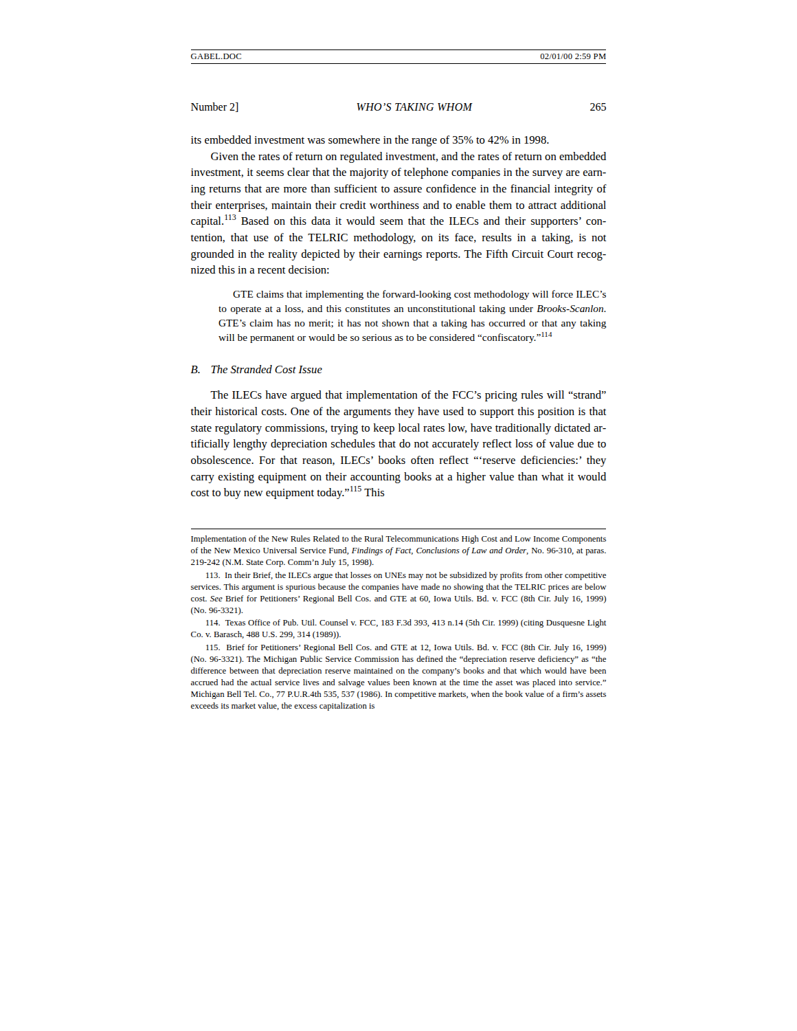GABEL.DOC 02/01/00 2:59 PM
Number 2] WHO’S TAKING WHOM 265
its embedded investment was somewhere in the range of 35% to 42% in 1998.
Given the rates of return on regulated investment, and the rates of return on embedded investment, it seems clear that the majority of telephone companies in the survey are earning returns that are more than sufficient to assure confidence in the financial integrity of their enterprises, maintain their credit worthiness and to enable them to attract additional capital.113 Based on this data it would seem that the ILECs and their supporters’ contention, that use of the TELRIC methodology, on its face, results in a taking, is not grounded in the reality depicted by their earnings reports. The Fifth Circuit Court recognized this in a recent decision:
GTE claims that implementing the forward-looking cost methodology will force ILEC’s to operate at a loss, and this constitutes an unconstitutional taking under Brooks-Scanlon. GTE’s claim has no merit; it has not shown that a taking has occurred or that any taking will be permanent or would be so serious as to be considered “confiscatory.”114
B. The Stranded Cost Issue
The ILECs have argued that implementation of the FCC’s pricing rules will “strand” their historical costs. One of the arguments they have used to support this position is that state regulatory commissions, trying to keep local rates low, have traditionally dictated artificially lengthy depreciation schedules that do not accurately reflect loss of value due to obsolescence. For that reason, ILECs’ books often reflect “‘reserve deficiencies:’ they carry existing equipment on their accounting books at a higher value than what it would cost to buy new equipment today.”115 This
Implementation of the New Rules Related to the Rural Telecommunications High Cost and Low Income Components of the New Mexico Universal Service Fund, Findings of Fact, Conclusions of Law and Order, No. 96-310, at paras. 219-242 (N.M. State Corp. Comm’n July 15, 1998).
113. In their Brief, the ILECs argue that losses on UNEs may not be subsidized by profits from other competitive services. This argument is spurious because the companies have made no showing that the TELRIC prices are below cost. See Brief for Petitioners’ Regional Bell Cos. and GTE at 60, Iowa Utils. Bd. v. FCC (8th Cir. July 16, 1999) (No. 96-3321).
114. Texas Office of Pub. Util. Counsel v. FCC, 183 F.3d 393, 413 n.14 (5th Cir. 1999) (citing Dusquesne Light Co. v. Barasch, 488 U.S. 299, 314 (1989)).
115. Brief for Petitioners’ Regional Bell Cos. and GTE at 12, Iowa Utils. Bd. v. FCC (8th Cir. July 16, 1999) (No. 96-3321). The Michigan Public Service Commission has defined the “depreciation reserve deficiency” as “the difference between that depreciation reserve maintained on the company’s books and that which would have been accrued had the actual service lives and salvage values been known at the time the asset was placed into service.” Michigan Bell Tel. Co., 77 P.U.R.4th 535, 537 (1986). In competitive markets, when the book value of a firm’s assets exceeds its market value, the excess capitalization is